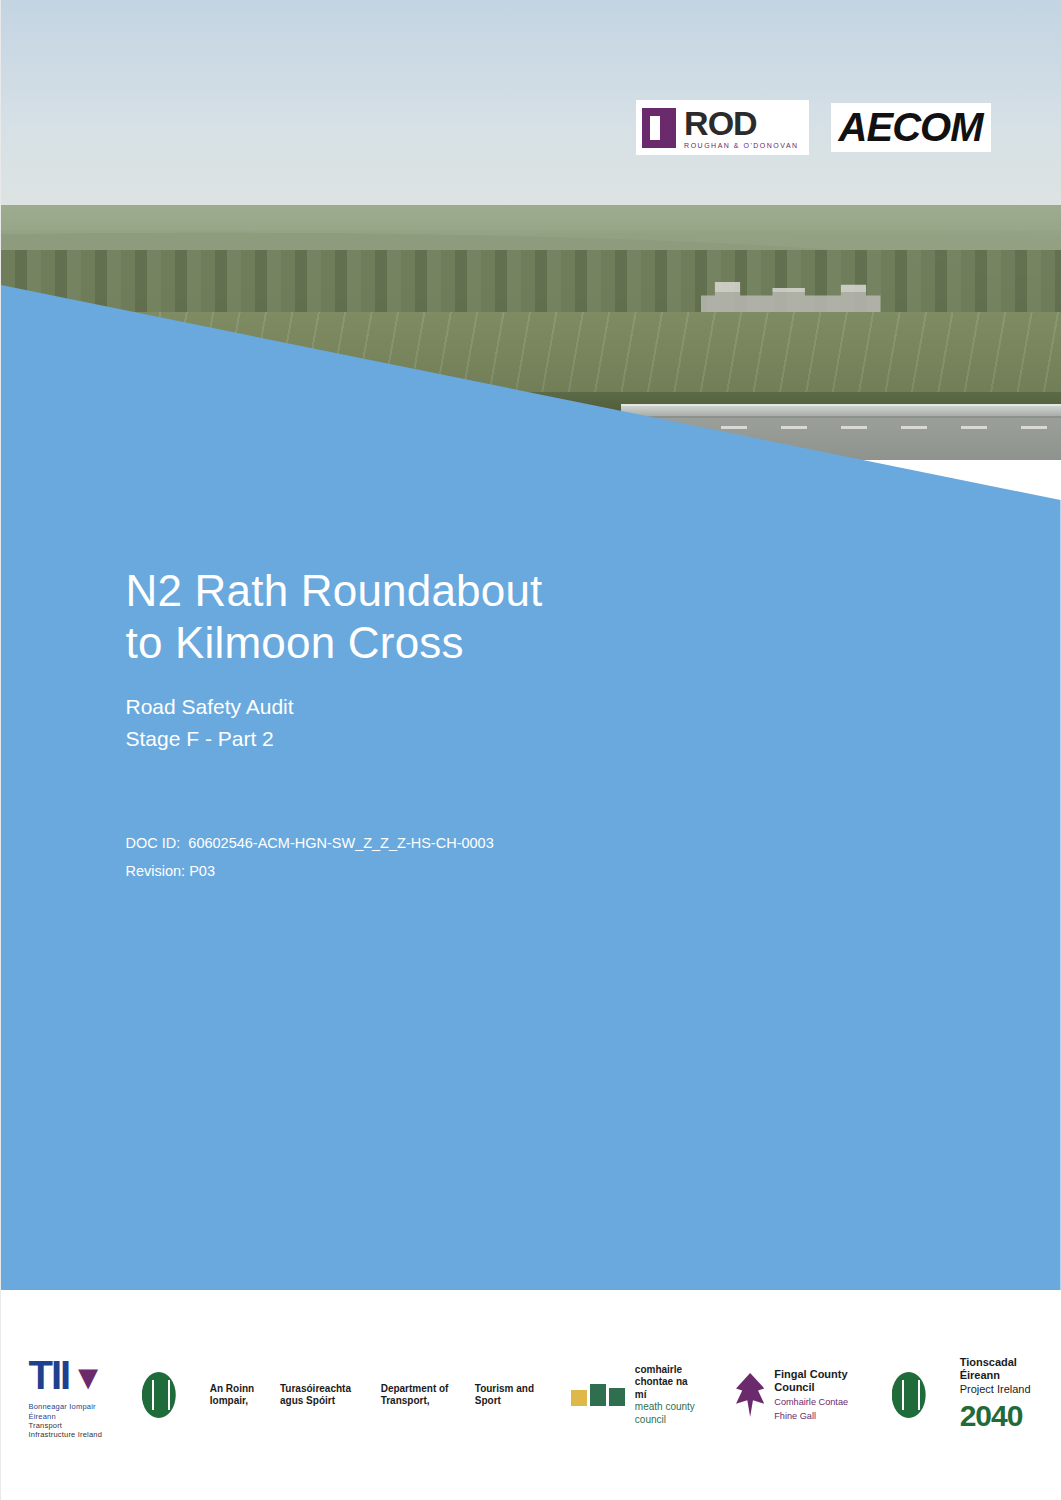ROD ROUGHAN & O'DONOVAN
AECOM
N2 Rath Roundabout
to Kilmoon Cross
Road Safety Audit
Stage F - Part 2
DOC ID: 60602546-ACM-HGN-SW_Z_Z_Z-HS-CH-0003
Revision: P03
TII▼
Bonneagar Iompair ÉireannTransport Infrastructure Ireland
An Roinn Iompair, Turasóireachta agus Spóirt Department of Transport, Tourism and Sport
comhairle chontae na mí meath county council
Fingal County Council Comhairle Contae Fhine Gall
Tionscadal Éireann Project Ireland
2040